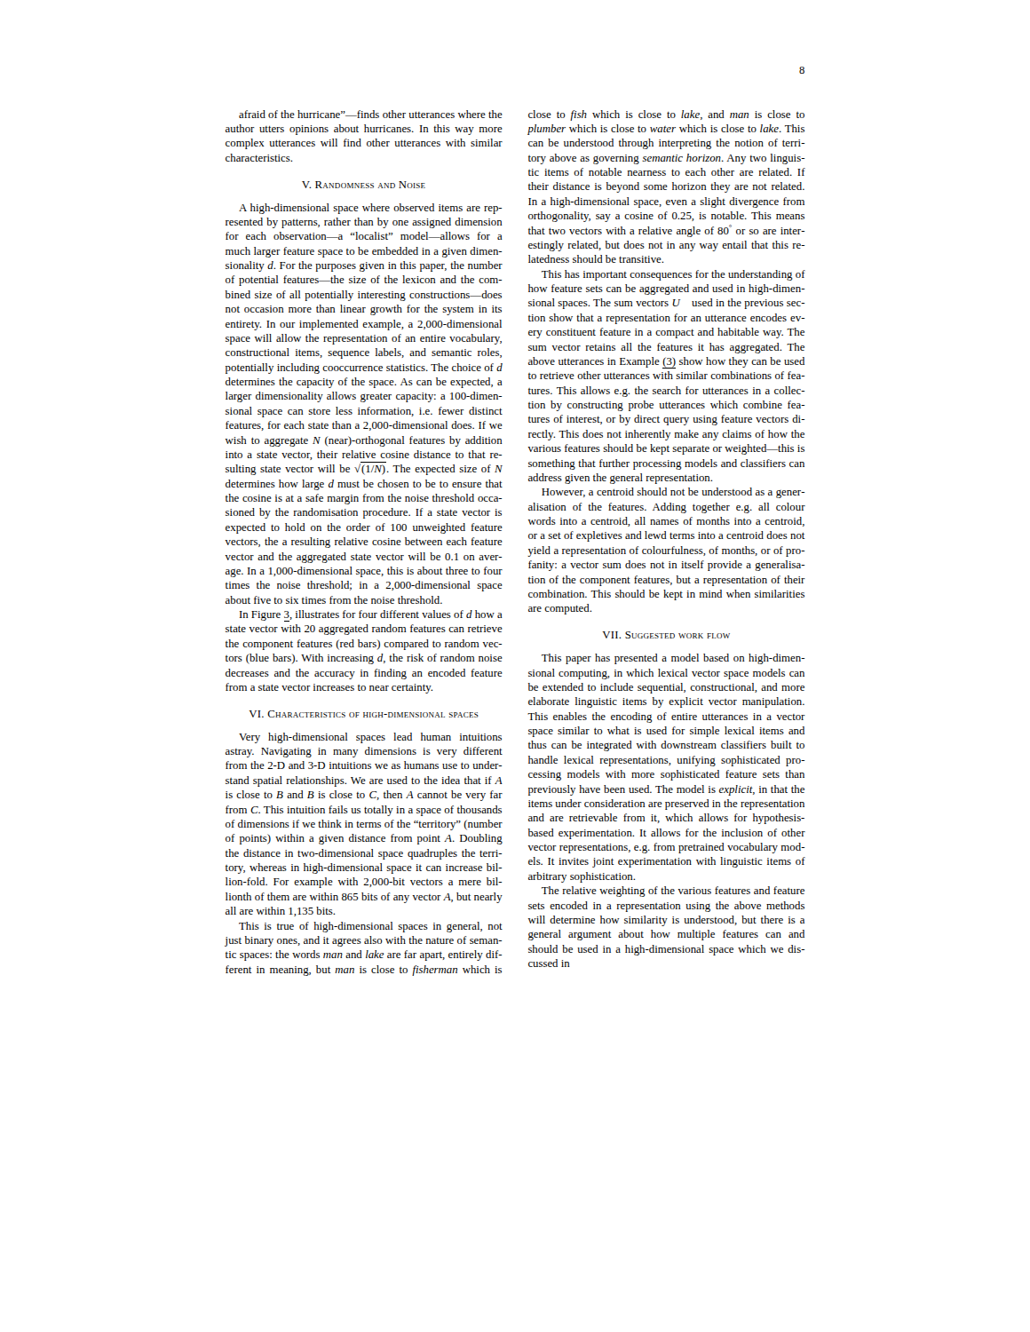8
afraid of the hurricane”—finds other utterances where the author utters opinions about hurricanes. In this way more complex utterances will find other utterances with similar characteristics.
V. Randomness and Noise
A high-dimensional space where observed items are represented by patterns, rather than by one assigned dimension for each observation—a “localist” model—allows for a much larger feature space to be embedded in a given dimensionality d. For the purposes given in this paper, the number of potential features—the size of the lexicon and the combined size of all potentially interesting constructions—does not occasion more than linear growth for the system in its entirety. In our implemented example, a 2,000-dimensional space will allow the representation of an entire vocabulary, constructional items, sequence labels, and semantic roles, potentially including cooccurrence statistics. The choice of d determines the capacity of the space. As can be expected, a larger dimensionality allows greater capacity: a 100-dimensional space can store less information, i.e. fewer distinct features, for each state than a 2,000-dimensional does. If we wish to aggregate N (near)-orthogonal features by addition into a state vector, their relative cosine distance to that resulting state vector will be √(1/N). The expected size of N determines how large d must be chosen to be to ensure that the cosine is at a safe margin from the noise threshold occasioned by the randomisation procedure. If a state vector is expected to hold on the order of 100 unweighted feature vectors, the a resulting relative cosine between each feature vector and the aggregated state vector will be 0.1 on average. In a 1,000-dimensional space, this is about three to four times the noise threshold; in a 2,000-dimensional space about five to six times from the noise threshold.
In Figure 3, illustrates for four different values of d how a state vector with 20 aggregated random features can retrieve the component features (red bars) compared to random vectors (blue bars). With increasing d, the risk of random noise decreases and the accuracy in finding an encoded feature from a state vector increases to near certainty.
VI. Characteristics of high-dimensional spaces
Very high-dimensional spaces lead human intuitions astray. Navigating in many dimensions is very different from the 2-D and 3-D intuitions we as humans use to understand spatial relationships. We are used to the idea that if A is close to B and B is close to C, then A cannot be very far from C. This intuition fails us totally in a space of thousands of dimensions if we think in terms of the “territory” (number of points) within a given distance from point A. Doubling the distance in two-dimensional space quadruples the territory, whereas in high-dimensional space it can increase billion-fold. For example with 2,000-bit vectors a mere billionth of them are within 865 bits of any vector A, but nearly all are within 1,135 bits.
This is true of high-dimensional spaces in general, not just binary ones, and it agrees also with the nature of semantic spaces: the words man and lake are far apart, entirely different in meaning, but man is close to fisherman which is close to fish which is close to lake, and man is close to plumber which is close to water which is close to lake. This can be understood through interpreting the notion of territory above as governing semantic horizon. Any two linguistic items of notable nearness to each other are related. If their distance is beyond some horizon they are not related. In a high-dimensional space, even a slight divergence from orthogonality, say a cosine of 0.25, is notable. This means that two vectors with a relative angle of 80° or so are interestingly related, but does not in any way entail that this relatedness should be transitive.
This has important consequences for the understanding of how feature sets can be aggregated and used in high-dimensional spaces. The sum vectors U⃗ used in the previous section show that a representation for an utterance encodes every constituent feature in a compact and habitable way. The sum vector retains all the features it has aggregated. The above utterances in Example (3) show how they can be used to retrieve other utterances with similar combinations of features. This allows e.g. the search for utterances in a collection by constructing probe utterances which combine features of interest, or by direct query using feature vectors directly. This does not inherently make any claims of how the various features should be kept separate or weighted—this is something that further processing models and classifiers can address given the general representation.
However, a centroid should not be understood as a generalisation of the features. Adding together e.g. all colour words into a centroid, all names of months into a centroid, or a set of expletives and lewd terms into a centroid does not yield a representation of colourfulness, of months, or of profanity: a vector sum does not in itself provide a generalisation of the component features, but a representation of their combination. This should be kept in mind when similarities are computed.
VII. Suggested work flow
This paper has presented a model based on high-dimensional computing, in which lexical vector space models can be extended to include sequential, constructional, and more elaborate linguistic items by explicit vector manipulation. This enables the encoding of entire utterances in a vector space similar to what is used for simple lexical items and thus can be integrated with downstream classifiers built to handle lexical representations, unifying sophisticated processing models with more sophisticated feature sets than previously have been used. The model is explicit, in that the items under consideration are preserved in the representation and are retrievable from it, which allows for hypothesis-based experimentation. It allows for the inclusion of other vector representations, e.g. from pretrained vocabulary models. It invites joint experimentation with linguistic items of arbitrary sophistication.
The relative weighting of the various features and feature sets encoded in a representation using the above methods will determine how similarity is understood, but there is a general argument about how multiple features can and should be used in a high-dimensional space which we discussed in